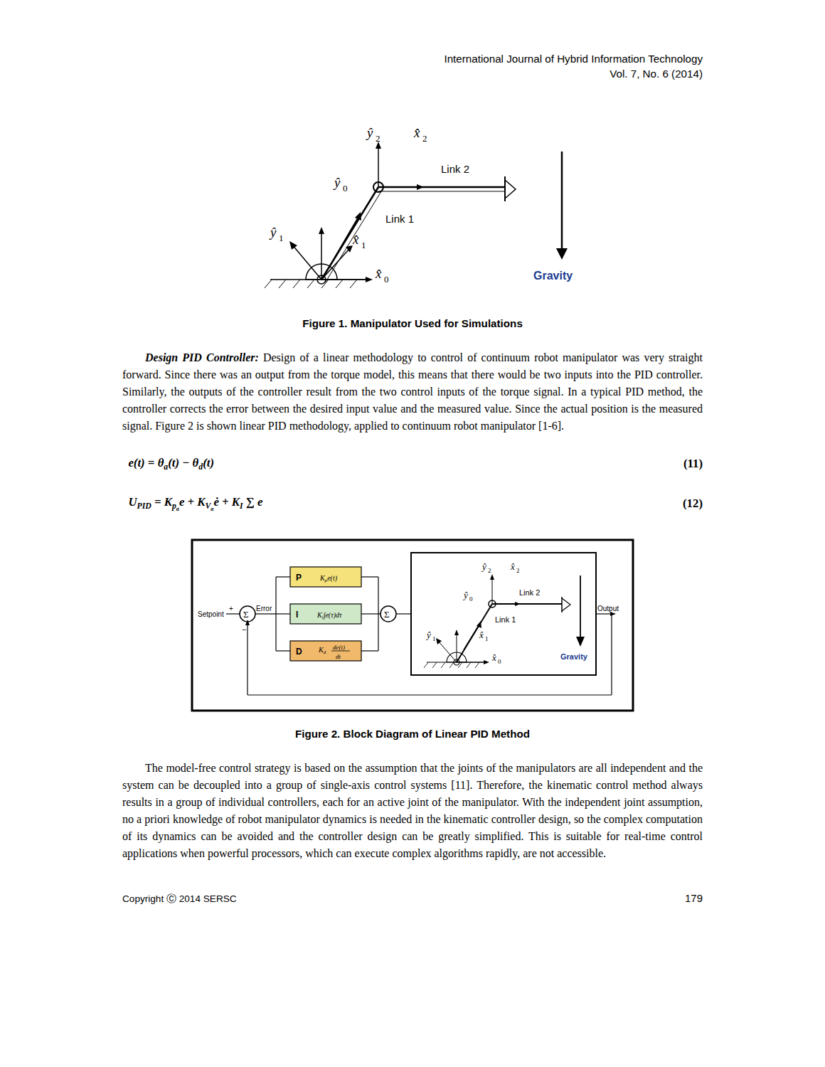International Journal of Hybrid Information Technology
Vol. 7, No. 6 (2014)
ŷ 2 x̂ 2 ŷ 0 ŷ 1 x̂ 1 x̂ 0 Link 2 Link 1 Gravity
Figure 1. Manipulator Used for Simulations
Design PID Controller: Design of a linear methodology to control of continuum robot manipulator was very straight forward. Since there was an output from the torque model, this means that there would be two inputs into the PID controller. Similarly, the outputs of the controller result from the two control inputs of the torque signal. In a typical PID method, the controller corrects the error between the desired input value and the measured value. Since the actual position is the measured signal. Figure 2 is shown linear PID methodology, applied to continuum robot manipulator [1-6].
e(t) = θa(t) − θd(t) (11)
UPID = Kpae + KVaė + KI ∑ e (12)
Setpoint + Σ − Error P Kpe(t) I Ki∫e(τ)dτ D Kd de(t) dt Σ Gravity ŷ 2 x̂ 2 ŷ 0 ŷ 1 x̂ 1 x̂ 0 Link 2 Link 1 Output
Figure 2. Block Diagram of Linear PID Method
The model-free control strategy is based on the assumption that the joints of the manipulators are all independent and the system can be decoupled into a group of single-axis control systems [11]. Therefore, the kinematic control method always results in a group of individual controllers, each for an active joint of the manipulator. With the independent joint assumption, no a priori knowledge of robot manipulator dynamics is needed in the kinematic controller design, so the complex computation of its dynamics can be avoided and the controller design can be greatly simplified. This is suitable for real-time control applications when powerful processors, which can execute complex algorithms rapidly, are not accessible.
Copyright Ⓒ 2014 SERSC 179